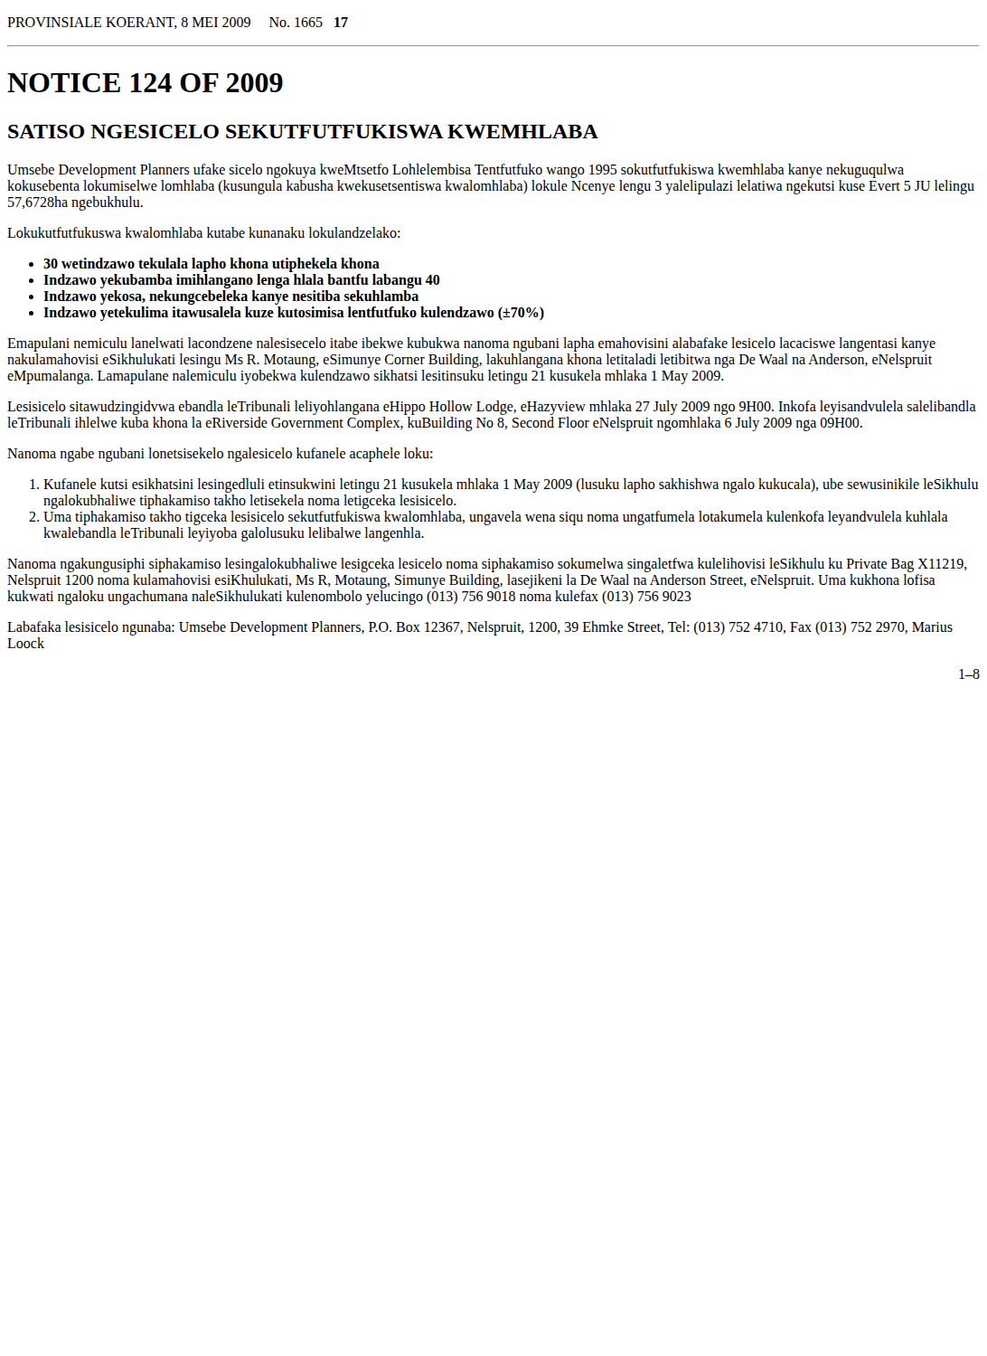PROVINSIALE KOERANT, 8 MEI 2009 No. 1665 17
NOTICE 124 OF 2009
SATISO NGESICELO SEKUTFUTFUKISWA KWEMHLABA
Umsebe Development Planners ufake sicelo ngokuya kweMtsetfo Lohlelembisa Tentfutfuko wango 1995 sokutfutfukiswa kwemhlaba kanye nekuguqulwa kokusebenta lokumiselwe lomhlaba (kusungula kabusha kwekusetsentiswa kwalomhlaba) lokule Ncenye lengu 3 yalelipulazi lelatiwa ngekutsi kuse Evert 5 JU lelingu 57,6728ha ngebukhulu.
Lokukutfutfukuswa kwalomhlaba kutabe kunanaku lokulandzelako:
30 wetindzawo tekulala lapho khona utiphekela khona
Indzawo yekubamba imihlangano lenga hlala bantfu labangu 40
Indzawo yekosa, nekungcebeleka kanye nesitiba sekuhlamba
Indzawo yetekulima itawusalela kuze kutosimisa lentfutfuko kulendzawo (±70%)
Emapulani nemiculu lanelwati lacondzene nalesisecelo itabe ibekwe kubukwa nanoma ngubani lapha emahovisini alabafake lesicelo lacaciswe langentasi kanye nakulamahovisi eSikhulukati lesingu Ms R. Motaung, eSimunye Corner Building, lakuhlangana khona letitaladi letibitwa nga De Waal na Anderson, eNelspruit eMpumalanga. Lamapulane nalemiculu iyobekwa kulendzawo sikhatsi lesitinsuku letingu 21 kusukela mhlaka 1 May 2009.
Lesisicelo sitawudzingidvwa ebandla leTribunali leliyohlangana eHippo Hollow Lodge, eHazyview mhlaka 27 July 2009 ngo 9H00. Inkofa leyisandvulela salelibandla leTribunali ihlelwe kuba khona la eRiverside Government Complex, kuBuilding No 8, Second Floor eNelspruit ngomhlaka 6 July 2009 nga 09H00.
Nanoma ngabe ngubani lonetsisekelo ngalesicelo kufanele acaphele loku:
Kufanele kutsi esikhatsini lesingedluli etinsukwini letingu 21 kusukela mhlaka 1 May 2009 (lusuku lapho sakhishwa ngalo kukucala), ube sewusinikile leSikhulu ngalokubhaliwe tiphakamiso takho letisekela noma letigceka lesisicelo.
Uma tiphakamiso takho tigceka lesisicelo sekutfutfukiswa kwalomhlaba, ungavela wena siqu noma ungatfumela lotakumela kulenkofa leyandvulela kuhlala kwalebandla leTribunali leyiyoba galolusuku lelibalwe langenhla.
Nanoma ngakungusiphi siphakamiso lesingalokubhaliwe lesigceka lesicelo noma siphakamiso sokumelwa singaletfwa kulelihovisi leSikhulu ku Private Bag X11219, Nelspruit 1200 noma kulamahovisi esiKhulukati, Ms R, Motaung, Simunye Building, lasejikeni la De Waal na Anderson Street, eNelspruit. Uma kukhona lofisa kukwati ngaloku ungachumana naleSikhulukati kulenombolo yelucingo (013) 756 9018 noma kulefax (013) 756 9023
Labafaka lesisicelo ngunaba: Umsebe Development Planners, P.O. Box 12367, Nelspruit, 1200, 39 Ehmke Street, Tel: (013) 752 4710, Fax (013) 752 2970, Marius Loock
1–8